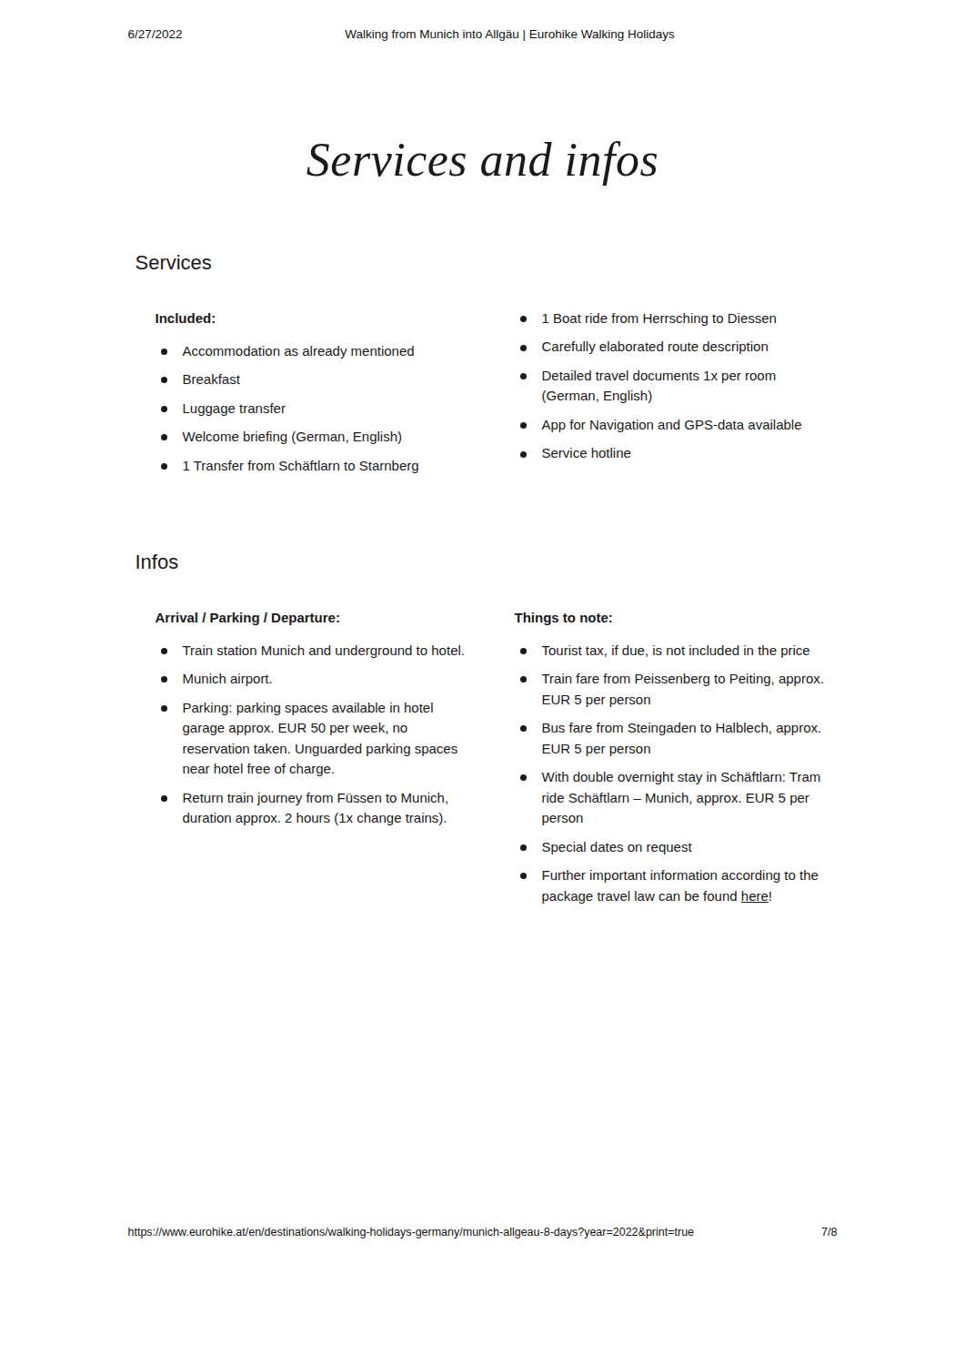6/27/2022
Walking from Munich into Allgäu | Eurohike Walking Holidays
Services and infos
Services
Included:
Accommodation as already mentioned
Breakfast
Luggage transfer
Welcome briefing (German, English)
1 Transfer from Schäftlarn to Starnberg
1 Boat ride from Herrsching to Diessen
Carefully elaborated route description
Detailed travel documents 1x per room (German, English)
App for Navigation and GPS-data available
Service hotline
Infos
Arrival / Parking / Departure:
Train station Munich and underground to hotel.
Munich airport.
Parking: parking spaces available in hotel garage approx. EUR 50 per week, no reservation taken. Unguarded parking spaces near hotel free of charge.
Return train journey from Füssen to Munich, duration approx. 2 hours (1x change trains).
Things to note:
Tourist tax, if due, is not included in the price
Train fare from Peissenberg to Peiting, approx. EUR 5 per person
Bus fare from Steingaden to Halblech, approx. EUR 5 per person
With double overnight stay in Schäftlarn: Tram ride Schäftlarn – Munich, approx. EUR 5 per person
Special dates on request
Further important information according to the package travel law can be found here!
https://www.eurohike.at/en/destinations/walking-holidays-germany/munich-allgeau-8-days?year=2022&print=true
7/8